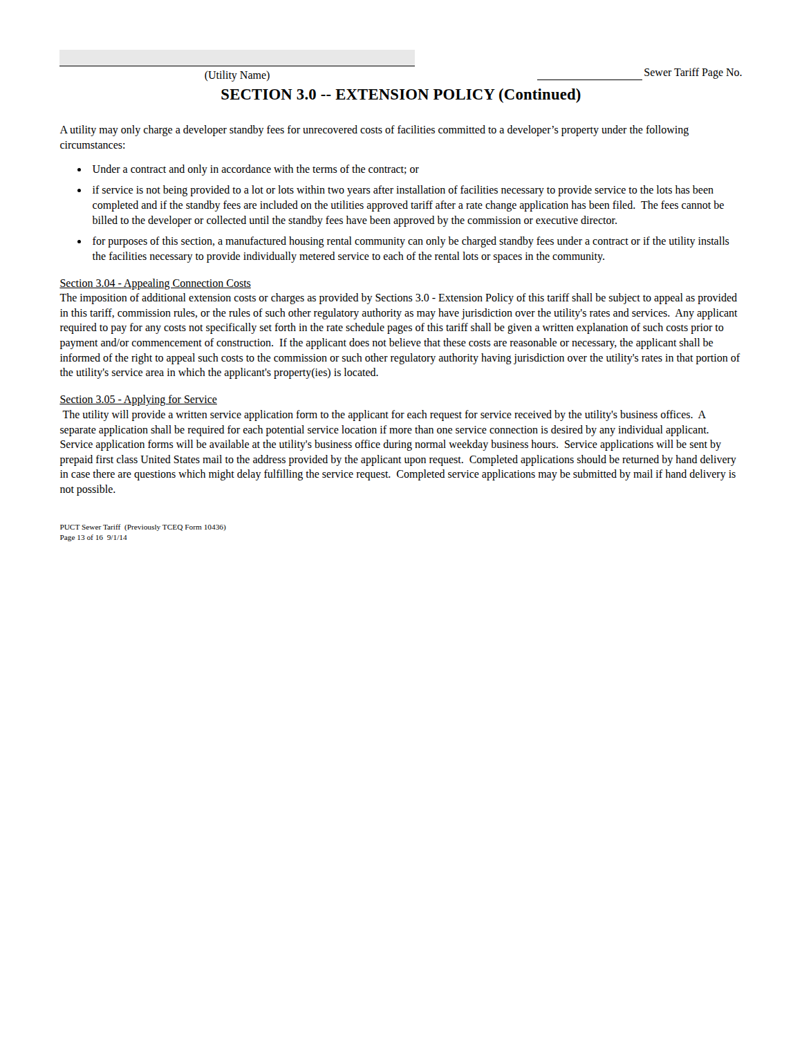(Utility Name)
Sewer Tariff Page No.
SECTION 3.0 -- EXTENSION POLICY (Continued)
A utility may only charge a developer standby fees for unrecovered costs of facilities committed to a developer’s property under the following circumstances:
Under a contract and only in accordance with the terms of the contract; or
if service is not being provided to a lot or lots within two years after installation of facilities necessary to provide service to the lots has been completed and if the standby fees are included on the utilities approved tariff after a rate change application has been filed. The fees cannot be billed to the developer or collected until the standby fees have been approved by the commission or executive director.
for purposes of this section, a manufactured housing rental community can only be charged standby fees under a contract or if the utility installs the facilities necessary to provide individually metered service to each of the rental lots or spaces in the community.
Section 3.04 - Appealing Connection Costs
The imposition of additional extension costs or charges as provided by Sections 3.0 - Extension Policy of this tariff shall be subject to appeal as provided in this tariff, commission rules, or the rules of such other regulatory authority as may have jurisdiction over the utility's rates and services. Any applicant required to pay for any costs not specifically set forth in the rate schedule pages of this tariff shall be given a written explanation of such costs prior to payment and/or commencement of construction. If the applicant does not believe that these costs are reasonable or necessary, the applicant shall be informed of the right to appeal such costs to the commission or such other regulatory authority having jurisdiction over the utility's rates in that portion of the utility's service area in which the applicant's property(ies) is located.
Section 3.05 - Applying for Service
The utility will provide a written service application form to the applicant for each request for service received by the utility's business offices. A separate application shall be required for each potential service location if more than one service connection is desired by any individual applicant. Service application forms will be available at the utility's business office during normal weekday business hours. Service applications will be sent by prepaid first class United States mail to the address provided by the applicant upon request. Completed applications should be returned by hand delivery in case there are questions which might delay fulfilling the service request. Completed service applications may be submitted by mail if hand delivery is not possible.
PUCT Sewer Tariff (Previously TCEQ Form 10436)
Page 13 of 16 9/1/14